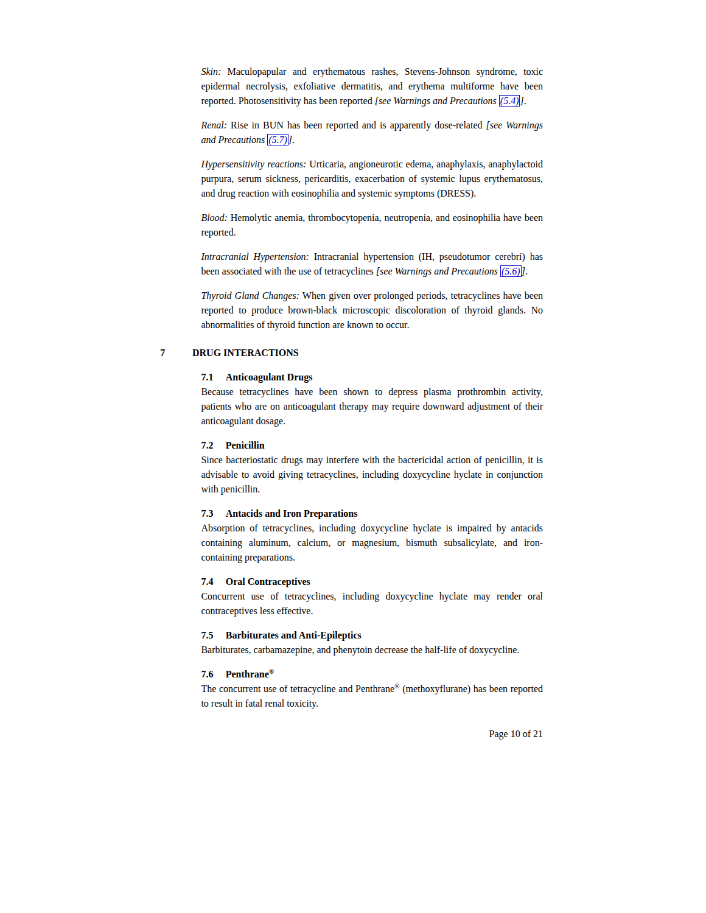Skin: Maculopapular and erythematous rashes, Stevens-Johnson syndrome, toxic epidermal necrolysis, exfoliative dermatitis, and erythema multiforme have been reported. Photosensitivity has been reported [see Warnings and Precautions (5.4)].
Renal: Rise in BUN has been reported and is apparently dose-related [see Warnings and Precautions (5.7)].
Hypersensitivity reactions: Urticaria, angioneurotic edema, anaphylaxis, anaphylactoid purpura, serum sickness, pericarditis, exacerbation of systemic lupus erythematosus, and drug reaction with eosinophilia and systemic symptoms (DRESS).
Blood: Hemolytic anemia, thrombocytopenia, neutropenia, and eosinophilia have been reported.
Intracranial Hypertension: Intracranial hypertension (IH, pseudotumor cerebri) has been associated with the use of tetracyclines [see Warnings and Precautions (5.6)].
Thyroid Gland Changes: When given over prolonged periods, tetracyclines have been reported to produce brown-black microscopic discoloration of thyroid glands. No abnormalities of thyroid function are known to occur.
7 DRUG INTERACTIONS
7.1 Anticoagulant Drugs
Because tetracyclines have been shown to depress plasma prothrombin activity, patients who are on anticoagulant therapy may require downward adjustment of their anticoagulant dosage.
7.2 Penicillin
Since bacteriostatic drugs may interfere with the bactericidal action of penicillin, it is advisable to avoid giving tetracyclines, including doxycycline hyclate in conjunction with penicillin.
7.3 Antacids and Iron Preparations
Absorption of tetracyclines, including doxycycline hyclate is impaired by antacids containing aluminum, calcium, or magnesium, bismuth subsalicylate, and iron-containing preparations.
7.4 Oral Contraceptives
Concurrent use of tetracyclines, including doxycycline hyclate may render oral contraceptives less effective.
7.5 Barbiturates and Anti-Epileptics
Barbiturates, carbamazepine, and phenytoin decrease the half-life of doxycycline.
7.6 Penthrane®
The concurrent use of tetracycline and Penthrane® (methoxyflurane) has been reported to result in fatal renal toxicity.
Page 10 of 21